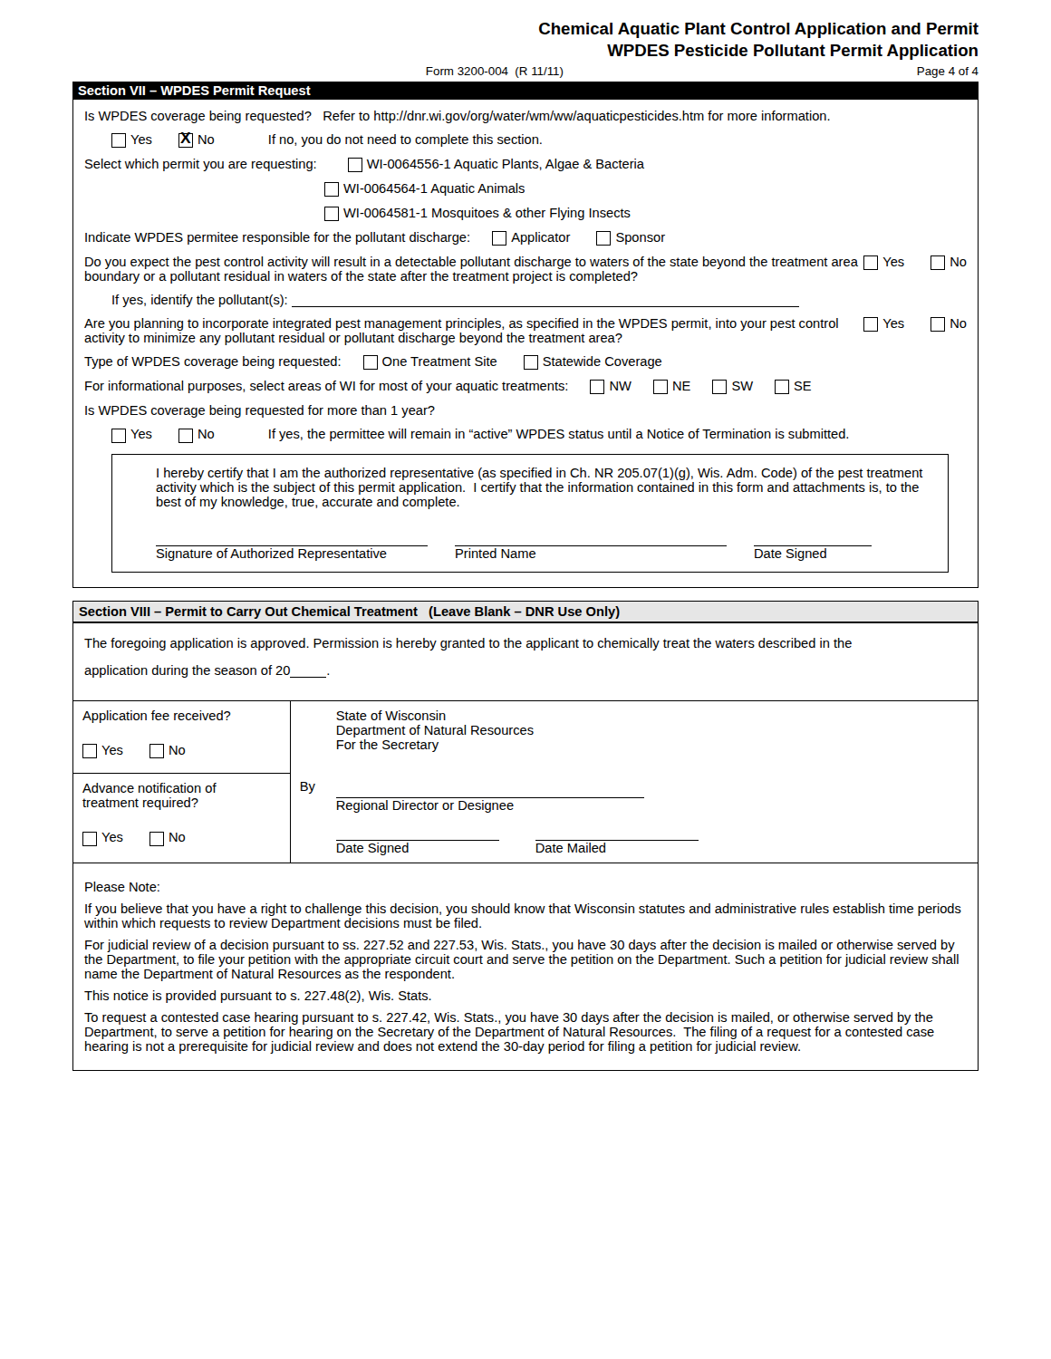Chemical Aquatic Plant Control Application and Permit
WPDES Pesticide Pollutant Permit Application
Form 3200-004 (R 11/11) Page 4 of 4
Section VII – WPDES Permit Request
Is WPDES coverage being requested? Refer to http://dnr.wi.gov/org/water/wm/ww/aquaticpesticides.htm for more information.
Yes No If no, you do not need to complete this section.
Select which permit you are requesting: WI-0064556-1 Aquatic Plants, Algae & Bacteria
WI-0064564-1 Aquatic Animals
WI-0064581-1 Mosquitoes & other Flying Insects
Indicate WPDES permitee responsible for the pollutant discharge: Applicator Sponsor
Yes No Do you expect the pest control activity will result in a detectable pollutant discharge to waters of the state beyond the treatment area boundary or a pollutant residual in waters of the state after the treatment project is completed?
If yes, identify the pollutant(s):
Yes No Are you planning to incorporate integrated pest management principles, as specified in the WPDES permit, into your pest control activity to minimize any pollutant residual or pollutant discharge beyond the treatment area?
Type of WPDES coverage being requested: One Treatment Site Statewide Coverage
For informational purposes, select areas of WI for most of your aquatic treatments: NW NE SW SE
Is WPDES coverage being requested for more than 1 year?
Yes No If yes, the permittee will remain in “active” WPDES status until a Notice of Termination is submitted.
I hereby certify that I am the authorized representative (as specified in Ch. NR 205.07(1)(g), Wis. Adm. Code) of the pest treatment activity which is the subject of this permit application. I certify that the information contained in this form and attachments is, to the best of my knowledge, true, accurate and complete.
Signature of Authorized Representative
Printed Name
Date Signed
Section VIII – Permit to Carry Out Chemical Treatment (Leave Blank – DNR Use Only)
The foregoing application is approved. Permission is hereby granted to the applicant to chemically treat the waters described in the
application during the season of 20 .
| Application fee received? Yes No | State of Wisconsin Department of Natural Resources For the Secretary By Regional Director or Designee Date Signed Date Mailed |
| Advance notification of treatment required? Yes No |
Please Note:
If you believe that you have a right to challenge this decision, you should know that Wisconsin statutes and administrative rules establish time periods within which requests to review Department decisions must be filed.
For judicial review of a decision pursuant to ss. 227.52 and 227.53, Wis. Stats., you have 30 days after the decision is mailed or otherwise served by the Department, to file your petition with the appropriate circuit court and serve the petition on the Department. Such a petition for judicial review shall name the Department of Natural Resources as the respondent.
This notice is provided pursuant to s. 227.48(2), Wis. Stats.
To request a contested case hearing pursuant to s. 227.42, Wis. Stats., you have 30 days after the decision is mailed, or otherwise served by the Department, to serve a petition for hearing on the Secretary of the Department of Natural Resources. The filing of a request for a contested case hearing is not a prerequisite for judicial review and does not extend the 30-day period for filing a petition for judicial review.